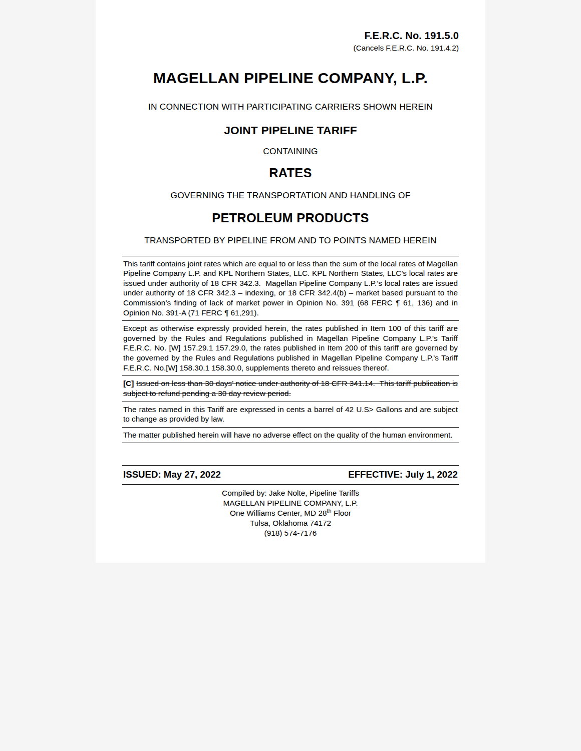F.E.R.C. No. 191.5.0
(Cancels F.E.R.C. No. 191.4.2)
MAGELLAN PIPELINE COMPANY, L.P.
IN CONNECTION WITH PARTICIPATING CARRIERS SHOWN HEREIN
JOINT PIPELINE TARIFF
CONTAINING
RATES
GOVERNING THE TRANSPORTATION AND HANDLING OF
PETROLEUM PRODUCTS
TRANSPORTED BY PIPELINE FROM AND TO POINTS NAMED HEREIN
| This tariff contains joint rates which are equal to or less than the sum of the local rates of Magellan Pipeline Company L.P. and KPL Northern States, LLC. KPL Northern States, LLC’s local rates are issued under authority of 18 CFR 342.3. Magellan Pipeline Company L.P.’s local rates are issued under authority of 18 CFR 342.3 – indexing, or 18 CFR 342.4(b) – market based pursuant to the Commission’s finding of lack of market power in Opinion No. 391 (68 FERC ¶ 61, 136) and in Opinion No. 391-A (71 FERC ¶ 61,291). |
| Except as otherwise expressly provided herein, the rates published in Item 100 of this tariff are governed by the Rules and Regulations published in Magellan Pipeline Company L.P.'s Tariff F.E.R.C. No. [W] 157.29.1 157.29.0, the rates published in Item 200 of this tariff are governed by the governed by the Rules and Regulations published in Magellan Pipeline Company L.P.'s Tariff F.E.R.C. No.[W] 158.30.1 158.30.0, supplements thereto and reissues thereof. |
| [C] Issued on less than 30 days’ notice under authority of 18 CFR 341.14. This tariff publication is subject to refund pending a 30 day review period. |
| The rates named in this Tariff are expressed in cents a barrel of 42 U.S> Gallons and are subject to change as provided by law. |
| The matter published herein will have no adverse effect on the quality of the human environment. |
ISSUED: May 27, 2022 EFFECTIVE: July 1, 2022
Compiled by: Jake Nolte, Pipeline Tariffs
MAGELLAN PIPELINE COMPANY, L.P.
One Williams Center, MD 28th Floor
Tulsa, Oklahoma 74172
(918) 574-7176